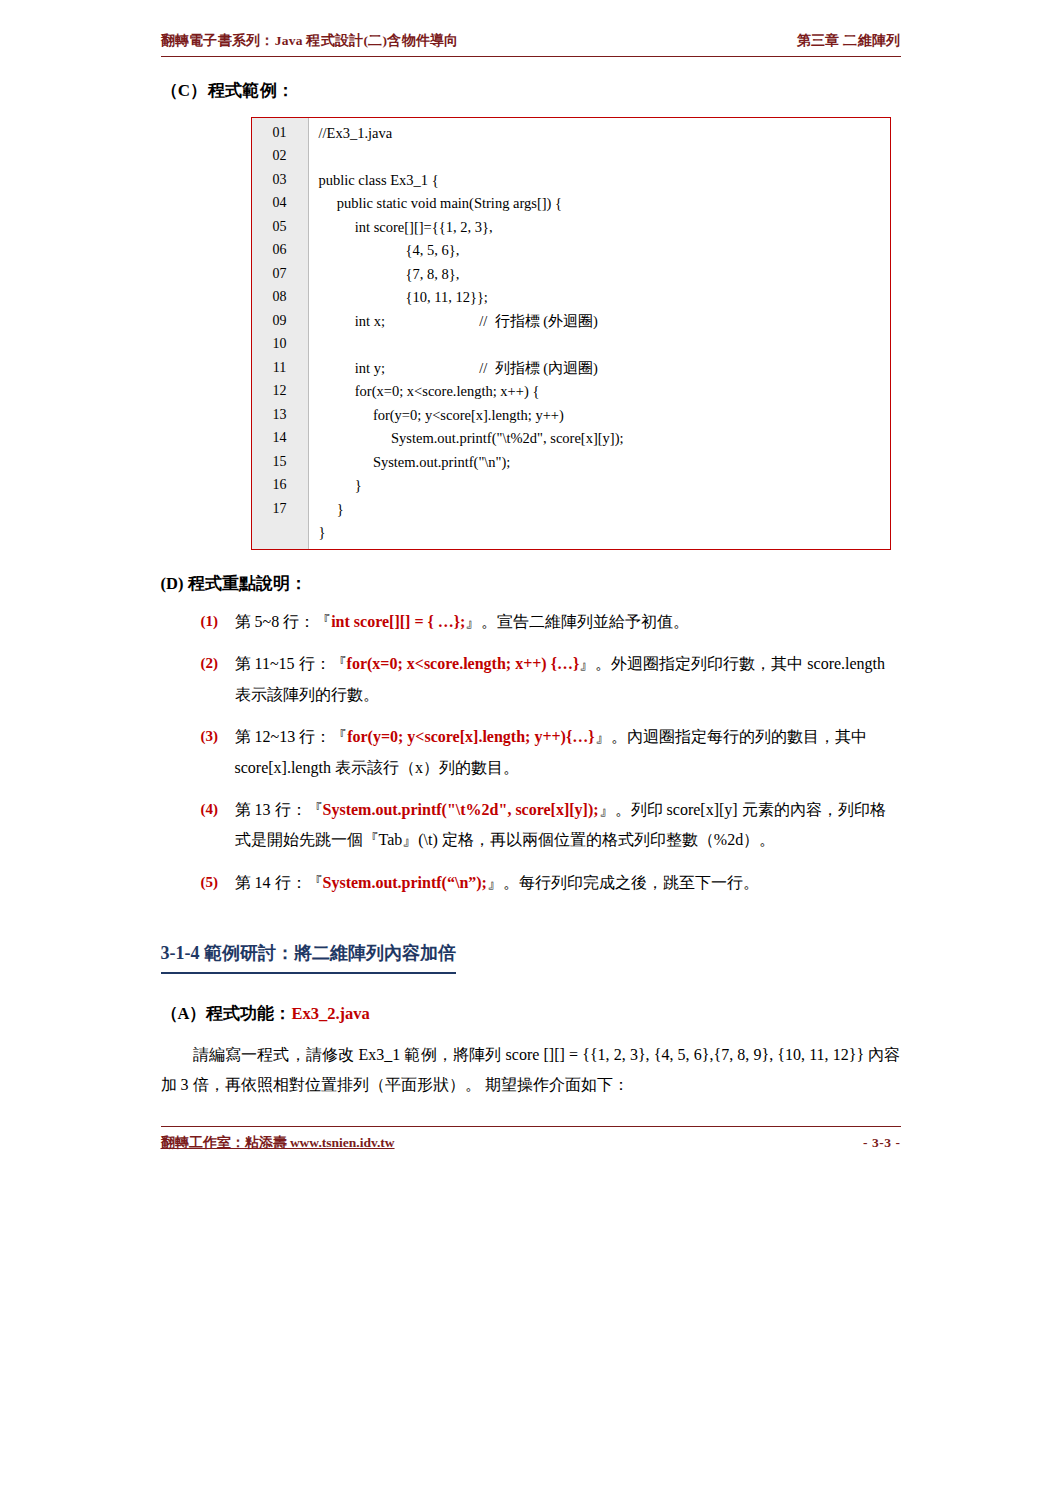翻轉電子書系列：Java 程式設計(二)含物件導向
第三章 二維陣列
（C）程式範例：
| 01 | //Ex3_1.java |
| 02 | |
| 03 | public class Ex3_1 { |
| 04 | public static void main(String args[]) { |
| 05 | int score[][]={{1, 2, 3}, |
| 06 | {4, 5, 6}, |
| 07 | {7, 8, 8}, |
| 08 | {10, 11, 12}}; |
| 09 | int x; // 行指標 (外迴圈) |
| 10 | |
| 11 | int y; // 列指標 (內迴圈) |
| 12 | for(x=0; x<score.length; x++) { |
| 13 | for(y=0; y<score[x].length; y++) |
| 14 | System.out.printf("\t%2d", score[x][y]); |
| 15 | System.out.printf("\n"); |
| 16 | } |
| 17 | } |
| | } |
(D) 程式重點說明：
(1) 第 5~8 行：『int score[][] = { …};』。宣告二維陣列並給予初值。
(2) 第 11~15 行：『for(x=0; x<score.length; x++) {…}』。外迴圈指定列印行數，其中 score.length 表示該陣列的行數。
(3) 第 12~13 行：『for(y=0; y<score[x].length; y++){…}』。內迴圈指定每行的列的數目，其中 score[x].length 表示該行（x）列的數目。
(4) 第 13 行：『System.out.printf("\t%2d", score[x][y]);』。列印 score[x][y] 元素的內容，列印格式是開始先跳一個『Tab』(\t) 定格，再以兩個位置的格式列印整數（%2d）。
(5) 第 14 行：『System.out.printf(“\n”);』。每行列印完成之後，跳至下一行。
3-1-4 範例研討：將二維陣列內容加倍
（A）程式功能：Ex3_2.java
請編寫一程式，請修改 Ex3_1 範例，將陣列 score [][] = {{1, 2, 3}, {4, 5, 6},{7, 8, 9}, {10, 11, 12}} 內容加 3 倍，再依照相對位置排列（平面形狀）。 期望操作介面如下：
翻轉工作室：粘添壽 www.tsnien.idv.tw
- 3-3 -